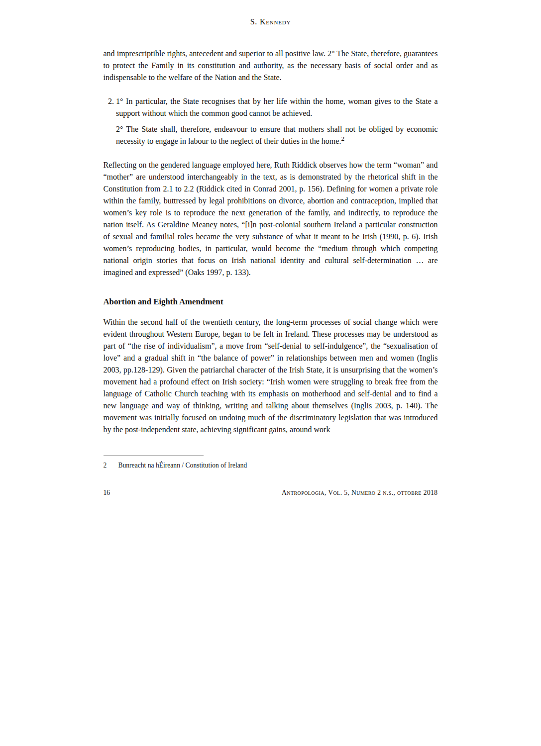S. Kennedy
and imprescriptible rights, antecedent and superior to all positive law. 2° The State, therefore, guarantees to protect the Family in its constitution and authority, as the necessary basis of social order and as indispensable to the welfare of the Nation and the State.
1° In particular, the State recognises that by her life within the home, woman gives to the State a support without which the common good cannot be achieved.
2° The State shall, therefore, endeavour to ensure that mothers shall not be obliged by economic necessity to engage in labour to the neglect of their duties in the home.2
Reflecting on the gendered language employed here, Ruth Riddick observes how the term “woman” and “mother” are understood interchangeably in the text, as is demonstrated by the rhetorical shift in the Constitution from 2.1 to 2.2 (Riddick cited in Conrad 2001, p. 156). Defining for women a private role within the family, buttressed by legal prohibitions on divorce, abortion and contraception, implied that women’s key role is to reproduce the next generation of the family, and indirectly, to reproduce the nation itself. As Geraldine Meaney notes, “[i]n post-colonial southern Ireland a particular construction of sexual and familial roles became the very substance of what it meant to be Irish (1990, p. 6). Irish women’s reproducing bodies, in particular, would become the “medium through which competing national origin stories that focus on Irish national identity and cultural self-determination … are imagined and expressed” (Oaks 1997, p. 133).
Abortion and Eighth Amendment
Within the second half of the twentieth century, the long-term processes of social change which were evident throughout Western Europe, began to be felt in Ireland. These processes may be understood as part of “the rise of individualism”, a move from “self-denial to self-indulgence”, the “sexualisation of love” and a gradual shift in “the balance of power” in relationships between men and women (Inglis 2003, pp.128-129). Given the patriarchal character of the Irish State, it is unsurprising that the women’s movement had a profound effect on Irish society: “Irish women were struggling to break free from the language of Catholic Church teaching with its emphasis on motherhood and self-denial and to find a new language and way of thinking, writing and talking about themselves (Inglis 2003, p. 140). The movement was initially focused on undoing much of the discriminatory legislation that was introduced by the post-independent state, achieving significant gains, around work
2 Bunreacht na hÉireann / Constitution of Ireland
16 Antropologia, Vol. 5, Numero 2 n.s., ottobre 2018